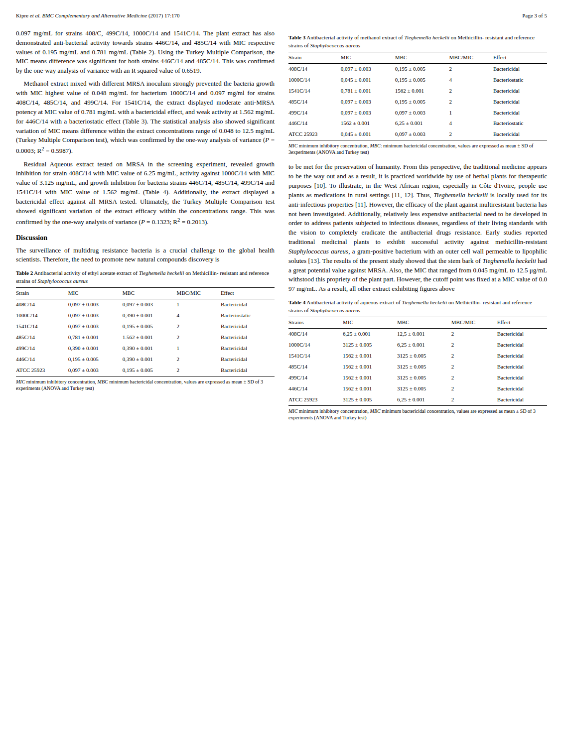Kipre et al. BMC Complementary and Alternative Medicine (2017) 17:170
Page 3 of 5
0.097 mg/mL for strains 408/C, 499C/14, 1000C/14 and 1541C/14. The plant extract has also demonstrated anti-bacterial activity towards strains 446C/14, and 485C/14 with MIC respective values of 0.195 mg/mL and 0.781 mg/mL (Table 2). Using the Turkey Multiple Comparison, the MIC means difference was significant for both strains 446C/14 and 485C/14. This was confirmed by the one-way analysis of variance with an R squared value of 0.6519.
Methanol extract mixed with different MRSA inoculum strongly prevented the bacteria growth with MIC highest value of 0.048 mg/mL for bacterium 1000C/14 and 0.097 mg/ml for strains 408C/14, 485C/14, and 499C/14. For 1541C/14, the extract displayed moderate anti-MRSA potency at MIC value of 0.781 mg/mL with a bactericidal effect, and weak activity at 1.562 mg/mL for 446C/14 with a bacteriostatic effect (Table 3). The statistical analysis also showed significant variation of MIC means difference within the extract concentrations range of 0.048 to 12.5 mg/mL (Turkey Multiple Comparison test), which was confirmed by the one-way analysis of variance (P = 0.0003; R2 = 0.5987).
Residual Aqueous extract tested on MRSA in the screening experiment, revealed growth inhibition for strain 408C/14 with MIC value of 6.25 mg/mL, activity against 1000C/14 with MIC value of 3.125 mg/mL, and growth inhibition for bacteria strains 446C/14, 485C/14, 499C/14 and 1541C/14 with MIC value of 1.562 mg/mL (Table 4). Additionally, the extract displayed a bactericidal effect against all MRSA tested. Ultimately, the Turkey Multiple Comparison test showed significant variation of the extract efficacy within the concentrations range. This was confirmed by the one-way analysis of variance (P = 0.1323; R2 = 0.2013).
Discussion
The surveillance of multidrug resistance bacteria is a crucial challenge to the global health scientists. Therefore, the need to promote new natural compounds discovery is
Table 2 Antibacterial activity of ethyl acetate extract of Tieghemella heckelii on Methicillin- resistant and reference strains of Staphylococcus aureus
| Strain | MIC | MBC | MBC/MIC | Effect |
| --- | --- | --- | --- | --- |
| 408C/14 | 0,097 ± 0.003 | 0,097 ± 0.003 | 1 | Bactericidal |
| 1000C/14 | 0,097 ± 0.003 | 0,390 ± 0.001 | 4 | Bacteriostatic |
| 1541C/14 | 0,097 ± 0.003 | 0,195 ± 0.005 | 2 | Bactericidal |
| 485C/14 | 0,781 ± 0.001 | 1.562 ± 0.001 | 2 | Bactericidal |
| 499C/14 | 0,390 ± 0.001 | 0,390 ± 0.001 | 1 | Bactericidal |
| 446C/14 | 0,195 ± 0.005 | 0,390 ± 0.001 | 2 | Bactericidal |
| ATCC 25923 | 0,097 ± 0.003 | 0,195 ± 0.005 | 2 | Bactericidal |
MIC minimum inhibitory concentration, MBC minimum bactericidal concentration, values are expressed as mean ± SD of 3 experiments (ANOVA and Turkey test)
Table 3 Antibacterial activity of methanol extract of Tieghemella heckelii on Methicillin- resistant and reference strains of Staphylococcus aureus
| Strain | MIC | MBC | MBC/MIC | Effect |
| --- | --- | --- | --- | --- |
| 408C/14 | 0,097 ± 0.003 | 0,195 ± 0.005 | 2 | Bactericidal |
| 1000C/14 | 0,045 ± 0.001 | 0,195 ± 0.005 | 4 | Bacteriostatic |
| 1541C/14 | 0,781 ± 0.001 | 1562 ± 0.001 | 2 | Bactericidal |
| 485C/14 | 0,097 ± 0.003 | 0,195 ± 0.005 | 2 | Bactericidal |
| 499C/14 | 0,097 ± 0.003 | 0,097 ± 0.003 | 1 | Bactericidal |
| 446C/14 | 1562 ± 0.001 | 6,25 ± 0.001 | 4 | Bacteriostatic |
| ATCC 25923 | 0,045 ± 0.001 | 0,097 ± 0.003 | 2 | Bactericidal |
MIC minimum inhibitory concentration, MBC: minimum bactericidal concentration, values are expressed as mean ± SD of 3experiments (ANOVA and Turkey test)
to be met for the preservation of humanity. From this perspective, the traditional medicine appears to be the way out and as a result, it is practiced worldwide by use of herbal plants for therapeutic purposes [10]. To illustrate, in the West African region, especially in Côte d'Ivoire, people use plants as medications in rural settings [11, 12]. Thus, Tieghemella heckelii is locally used for its anti-infectious properties [11]. However, the efficacy of the plant against multiresistant bacteria has not been investigated. Additionally, relatively less expensive antibacterial need to be developed in order to address patients subjected to infectious diseases, regardless of their living standards with the vision to completely eradicate the antibacterial drugs resistance. Early studies reported traditional medicinal plants to exhibit successful activity against methicillin-resistant Staphylococcus aureus, a gram-positive bacterium with an outer cell wall permeable to lipophilic solutes [13]. The results of the present study showed that the stem bark of Tieghemella heckelii had a great potential value against MRSA. Also, the MIC that ranged from 0.045 mg/mL to 12.5 μg/mL withstood this propriety of the plant part. However, the cutoff point was fixed at a MIC value of 0.0 97 mg/mL. As a result, all other extract exhibiting figures above
Table 4 Antibacterial activity of aqueous extract of Tieghemella heckelii on Methicillin- resistant and reference strains of Staphylococcus aureus
| Strains | MIC | MBC | MBC/MIC | Effect |
| --- | --- | --- | --- | --- |
| 408C/14 | 6,25 ± 0.001 | 12,5 ± 0.001 | 2 | Bactericidal |
| 1000C/14 | 3125 ± 0.005 | 6,25 ± 0.001 | 2 | Bactericidal |
| 1541C/14 | 1562 ± 0.001 | 3125 ± 0.005 | 2 | Bactericidal |
| 485C/14 | 1562 ± 0.001 | 3125 ± 0.005 | 2 | Bactericidal |
| 499C/14 | 1562 ± 0.001 | 3125 ± 0.005 | 2 | Bactericidal |
| 446C/14 | 1562 ± 0.001 | 3125 ± 0.005 | 2 | Bactericidal |
| ATCC 25923 | 3125 ± 0.005 | 6,25 ± 0.001 | 2 | Bactericidal |
MIC minimum inhibitory concentration, MBC minimum bactericidal concentration, values are expressed as mean ± SD of 3 experiments (ANOVA and Turkey test)